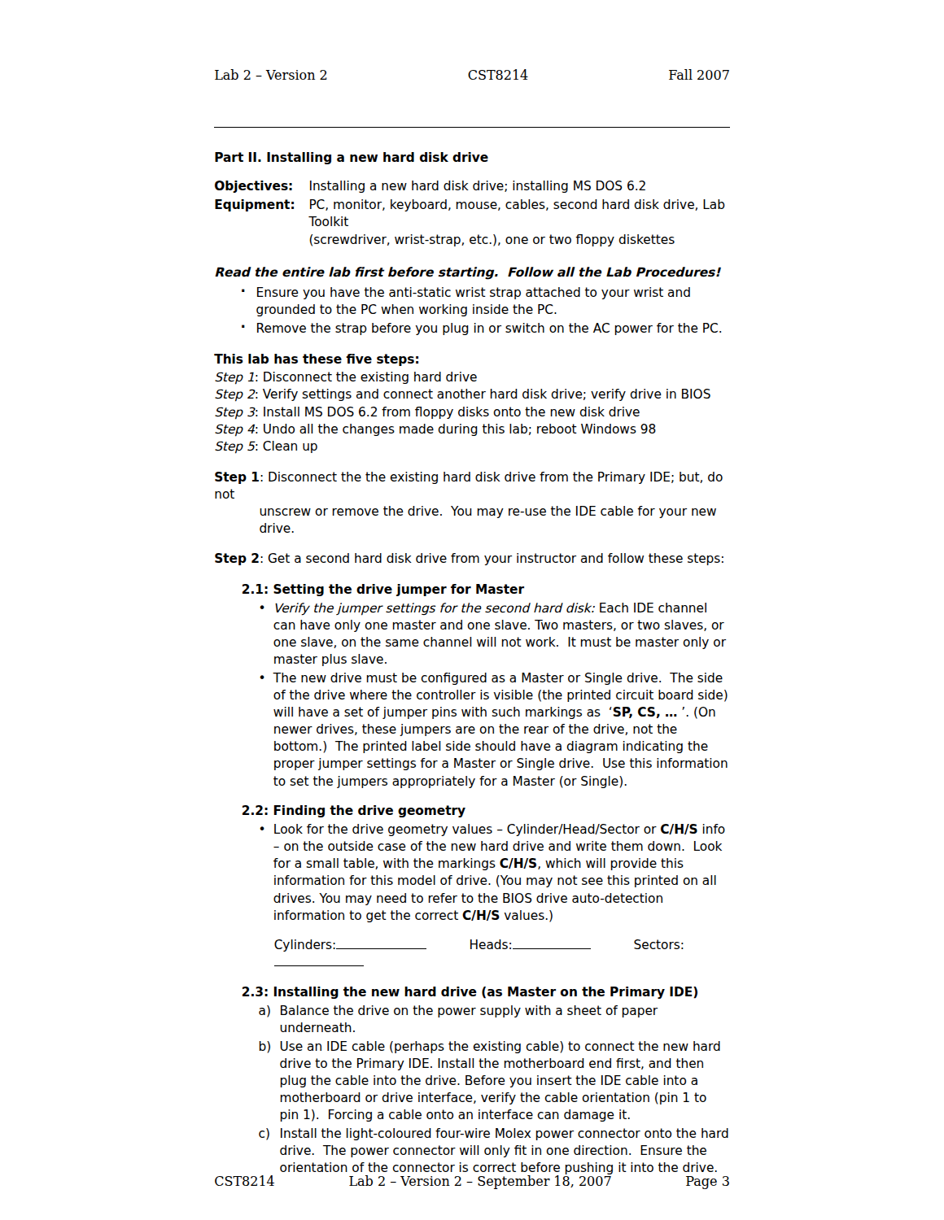Lab 2 – Version 2
CST8214
Fall 2007
Part II. Installing a new hard disk drive
| Objectives: | Installing a new hard disk drive; installing MS DOS 6.2 |
| Equipment: | PC, monitor, keyboard, mouse, cables, second hard disk drive, Lab Toolkit (screwdriver, wrist-strap, etc.), one or two floppy diskettes |
Read the entire lab first before starting. Follow all the Lab Procedures!
Ensure you have the anti-static wrist strap attached to your wrist and grounded to the PC when working inside the PC.
Remove the strap before you plug in or switch on the AC power for the PC.
This lab has these five steps:
Step 1: Disconnect the existing hard drive
Step 2: Verify settings and connect another hard disk drive; verify drive in BIOS
Step 3: Install MS DOS 6.2 from floppy disks onto the new disk drive
Step 4: Undo all the changes made during this lab; reboot Windows 98
Step 5: Clean up
Step 1: Disconnect the the existing hard disk drive from the Primary IDE; but, do not unscrew or remove the drive. You may re-use the IDE cable for your new drive.
Step 2: Get a second hard disk drive from your instructor and follow these steps:
2.1: Setting the drive jumper for Master
Verify the jumper settings for the second hard disk: Each IDE channel can have only one master and one slave. Two masters, or two slaves, or one slave, on the same channel will not work. It must be master only or master plus slave.
The new drive must be configured as a Master or Single drive. The side of the drive where the controller is visible (the printed circuit board side) will have a set of jumper pins with such markings as ‘SP, CS, … ’. (On newer drives, these jumpers are on the rear of the drive, not the bottom.) The printed label side should have a diagram indicating the proper jumper settings for a Master or Single drive. Use this information to set the jumpers appropriately for a Master (or Single).
2.2: Finding the drive geometry
Look for the drive geometry values – Cylinder/Head/Sector or C/H/S info – on the outside case of the new hard drive and write them down. Look for a small table, with the markings C/H/S, which will provide this information for this model of drive. (You may not see this printed on all drives. You may need to refer to the BIOS drive auto-detection information to get the correct C/H/S values.)
Cylinders: Heads: Sectors:
2.3: Installing the new hard drive (as Master on the Primary IDE)
Balance the drive on the power supply with a sheet of paper underneath.
Use an IDE cable (perhaps the existing cable) to connect the new hard drive to the Primary IDE. Install the motherboard end first, and then plug the cable into the drive. Before you insert the IDE cable into a motherboard or drive interface, verify the cable orientation (pin 1 to pin 1). Forcing a cable onto an interface can damage it.
Install the light-coloured four-wire Molex power connector onto the hard drive. The power connector will only fit in one direction. Ensure the orientation of the connector is correct before pushing it into the drive.
CST8214
Lab 2 – Version 2 – September 18, 2007
Page 3